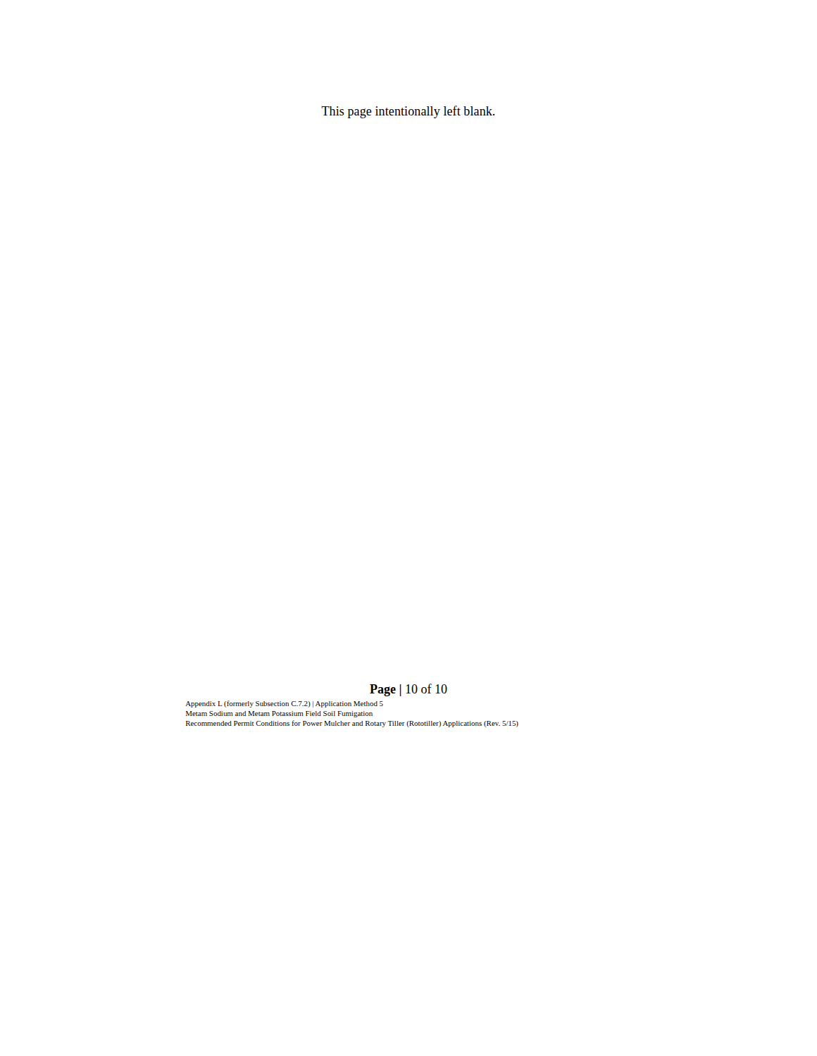This page intentionally left blank.
Page | 10 of 10
Appendix L (formerly Subsection C.7.2) | Application Method 5
Metam Sodium and Metam Potassium Field Soil Fumigation
Recommended Permit Conditions for Power Mulcher and Rotary Tiller (Rototiller) Applications (Rev. 5/15)